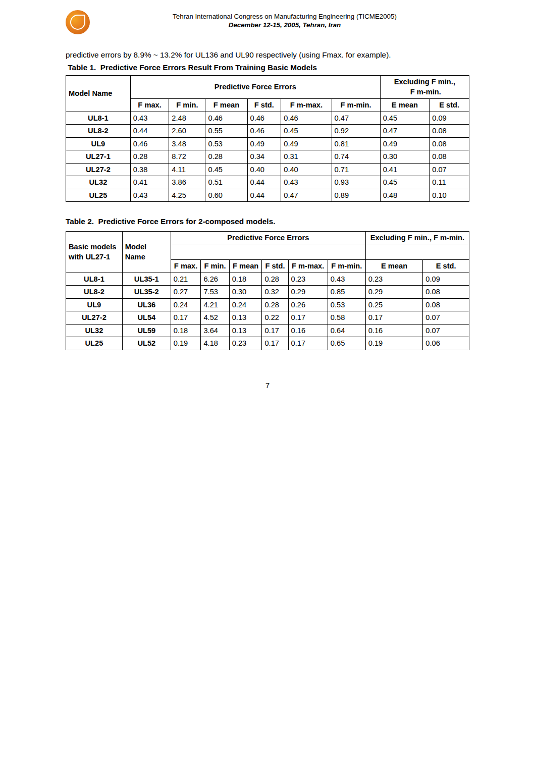Tehran International Congress on Manufacturing Engineering (TICME2005)
December 12-15, 2005, Tehran, Iran
predictive errors by 8.9% ~ 13.2% for UL136 and UL90 respectively (using Fmax. for example).
Table 1. Predictive Force Errors Result From Training Basic Models
| Model Name | Predictive Force Errors | Excluding F min., F m-min. |
| F max. | F min. | F mean | F std. | F m-max. | F m-min. | E mean | E std. |
| UL8-1 | 0.43 | 2.48 | 0.46 | 0.46 | 0.46 | 0.47 | 0.45 | 0.09 |
| UL8-2 | 0.44 | 2.60 | 0.55 | 0.46 | 0.45 | 0.92 | 0.47 | 0.08 |
| UL9 | 0.46 | 3.48 | 0.53 | 0.49 | 0.49 | 0.81 | 0.49 | 0.08 |
| UL27-1 | 0.28 | 8.72 | 0.28 | 0.34 | 0.31 | 0.74 | 0.30 | 0.08 |
| UL27-2 | 0.38 | 4.11 | 0.45 | 0.40 | 0.40 | 0.71 | 0.41 | 0.07 |
| UL32 | 0.41 | 3.86 | 0.51 | 0.44 | 0.43 | 0.93 | 0.45 | 0.11 |
| UL25 | 0.43 | 4.25 | 0.60 | 0.44 | 0.47 | 0.89 | 0.48 | 0.10 |
Table 2. Predictive Force Errors for 2-composed models.
| Basic models with UL27-1 | Model Name | Predictive Force Errors | Excluding F min., F m-min. |
| F max. | F min. | F mean | F std. | F m-max. | F m-min. | E mean | E std. |
| UL8-1 | UL35-1 | 0.21 | 6.26 | 0.18 | 0.28 | 0.23 | 0.43 | 0.23 | 0.09 |
| UL8-2 | UL35-2 | 0.27 | 7.53 | 0.30 | 0.32 | 0.29 | 0.85 | 0.29 | 0.08 |
| UL9 | UL36 | 0.24 | 4.21 | 0.24 | 0.28 | 0.26 | 0.53 | 0.25 | 0.08 |
| UL27-2 | UL54 | 0.17 | 4.52 | 0.13 | 0.22 | 0.17 | 0.58 | 0.17 | 0.07 |
| UL32 | UL59 | 0.18 | 3.64 | 0.13 | 0.17 | 0.16 | 0.64 | 0.16 | 0.07 |
| UL25 | UL52 | 0.19 | 4.18 | 0.23 | 0.17 | 0.17 | 0.65 | 0.19 | 0.06 |
7